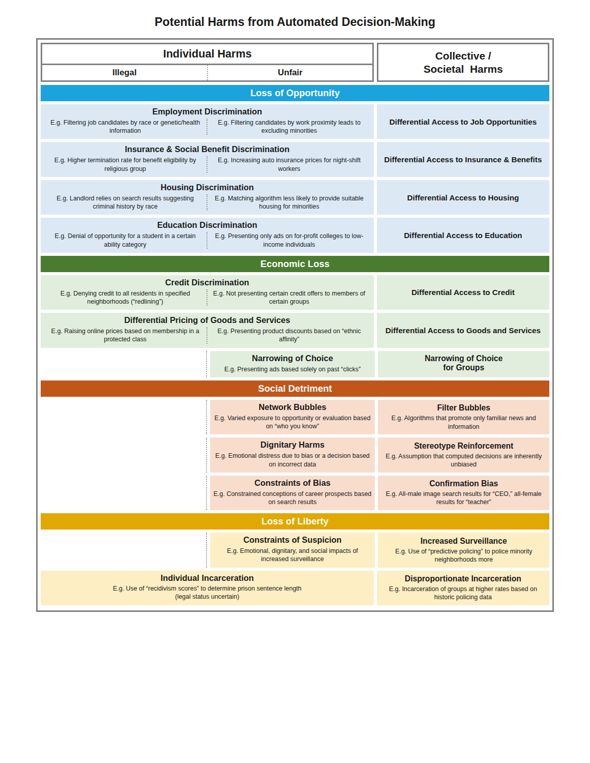Potential Harms from Automated Decision-Making
Individual Harms
Illegal
Unfair
Collective /
Societal Harms
Loss of Opportunity
Employment Discrimination
E.g. Filtering job candidates by race or genetic/health information
E.g. Filtering candidates by work proximity leads to excluding minorities
Differential Access to Job Opportunities
Insurance & Social Benefit Discrimination
E.g. Higher termination rate for benefit eligibility by religious group
E.g. Increasing auto insurance prices for night-shift workers
Differential Access to Insurance & Benefits
Housing Discrimination
E.g. Landlord relies on search results suggesting criminal history by race
E.g. Matching algorithm less likely to provide suitable housing for minorities
Differential Access to Housing
Education Discrimination
E.g. Denial of opportunity for a student in a certain ability category
E.g. Presenting only ads on for-profit colleges to low-income individuals
Differential Access to Education
Economic Loss
Credit Discrimination
E.g. Denying credit to all residents in specified neighborhoods (“redlining”)
E.g. Not presenting certain credit offers to members of certain groups
Differential Access to Credit
Differential Pricing of Goods and Services
E.g. Raising online prices based on membership in a protected class
E.g. Presenting product discounts based on “ethnic affinity”
Differential Access to Goods and Services
Narrowing of Choice
E.g. Presenting ads based solely on past “clicks”
Narrowing of Choice
for Groups
Social Detriment
Network Bubbles
E.g. Varied exposure to opportunity or evaluation based on “who you know”
Filter Bubbles
E.g. Algorithms that promote only familiar news and information
Dignitary Harms
E.g. Emotional distress due to bias or a decision based on incorrect data
Stereotype Reinforcement
E.g. Assumption that computed decisions are inherently unbiased
Constraints of Bias
E.g. Constrained conceptions of career prospects based on search results
Confirmation Bias
E.g. All-male image search results for “CEO,” all-female results for “teacher”
Loss of Liberty
Constraints of Suspicion
E.g. Emotional, dignitary, and social impacts of increased surveillance
Increased Surveillance
E.g. Use of “predictive policing” to police minority neighborhoods more
Individual Incarceration
E.g. Use of “recidivism scores” to determine prison sentence length
(legal status uncertain)
Disproportionate Incarceration
E.g. Incarceration of groups at higher rates based on historic policing data